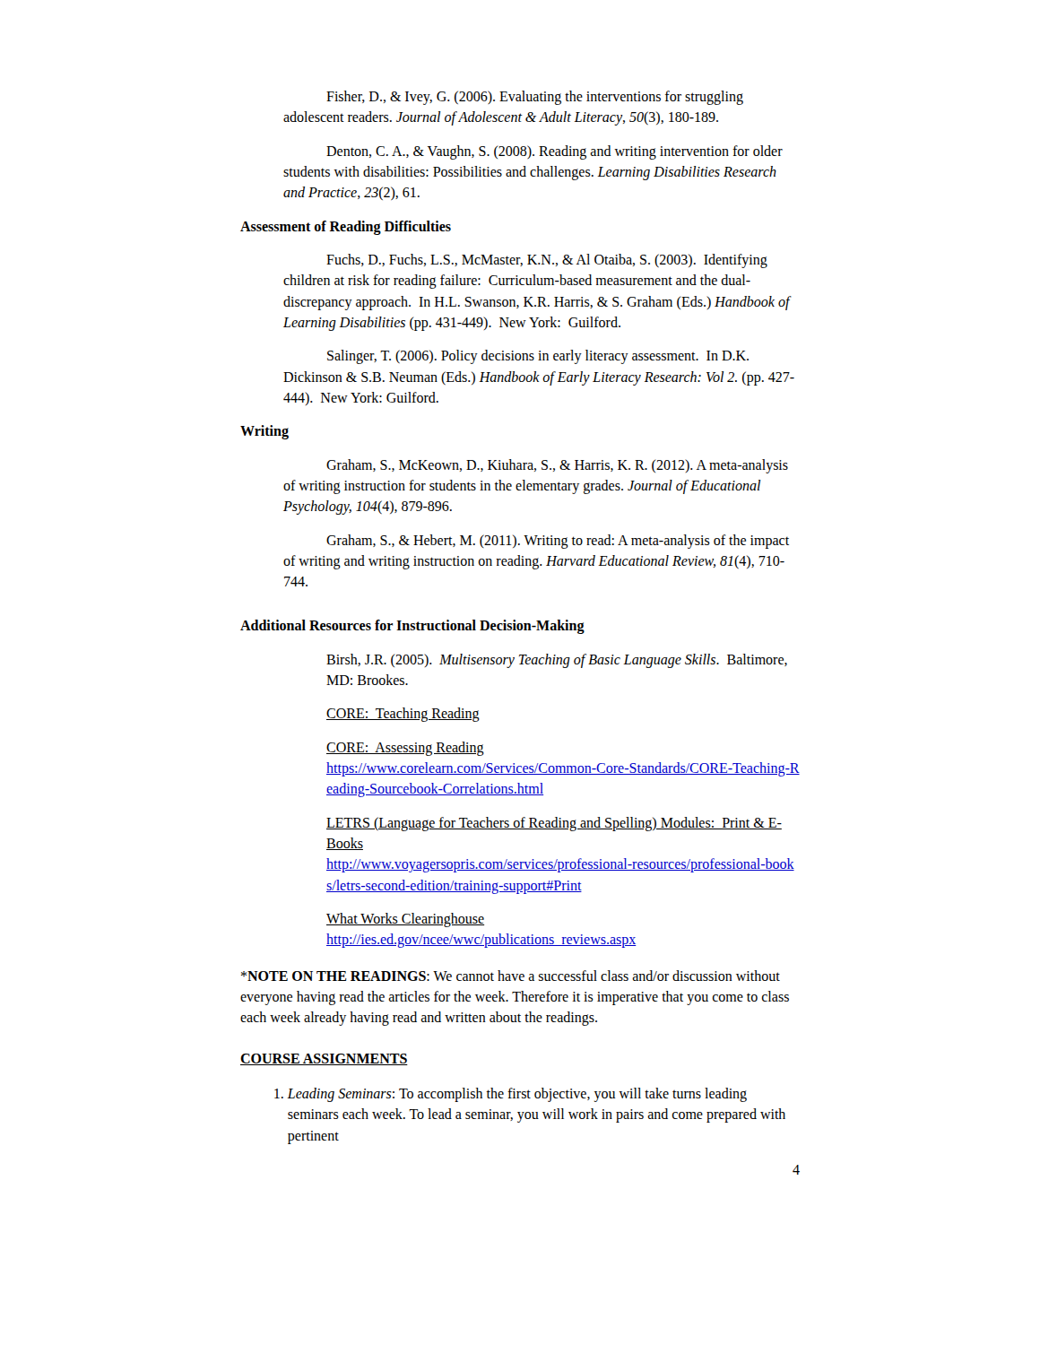Fisher, D., & Ivey, G. (2006). Evaluating the interventions for struggling adolescent readers. Journal of Adolescent & Adult Literacy, 50(3), 180-189.
Denton, C. A., & Vaughn, S. (2008). Reading and writing intervention for older students with disabilities: Possibilities and challenges. Learning Disabilities Research and Practice, 23(2), 61.
Assessment of Reading Difficulties
Fuchs, D., Fuchs, L.S., McMaster, K.N., & Al Otaiba, S. (2003). Identifying children at risk for reading failure: Curriculum-based measurement and the dual-discrepancy approach. In H.L. Swanson, K.R. Harris, & S. Graham (Eds.) Handbook of Learning Disabilities (pp. 431-449). New York: Guilford.
Salinger, T. (2006). Policy decisions in early literacy assessment. In D.K. Dickinson & S.B. Neuman (Eds.) Handbook of Early Literacy Research: Vol 2. (pp. 427-444). New York: Guilford.
Writing
Graham, S., McKeown, D., Kiuhara, S., & Harris, K. R. (2012). A meta-analysis of writing instruction for students in the elementary grades. Journal of Educational Psychology, 104(4), 879-896.
Graham, S., & Hebert, M. (2011). Writing to read: A meta-analysis of the impact of writing and writing instruction on reading. Harvard Educational Review, 81(4), 710-744.
Additional Resources for Instructional Decision-Making
Birsh, J.R. (2005). Multisensory Teaching of Basic Language Skills. Baltimore, MD: Brookes.
CORE: Teaching Reading
CORE: Assessing Reading
https://www.corelearn.com/Services/Common-Core-Standards/CORE-Teaching-Reading-Sourcebook-Correlations.html
LETRS (Language for Teachers of Reading and Spelling) Modules: Print & E-Books
http://www.voyagersopris.com/services/professional-resources/professional-books/letrs-second-edition/training-support#Print
What Works Clearinghouse
http://ies.ed.gov/ncee/wwc/publications_reviews.aspx
*NOTE ON THE READINGS: We cannot have a successful class and/or discussion without everyone having read the articles for the week. Therefore it is imperative that you come to class each week already having read and written about the readings.
COURSE ASSIGNMENTS
Leading Seminars: To accomplish the first objective, you will take turns leading seminars each week. To lead a seminar, you will work in pairs and come prepared with pertinent
4